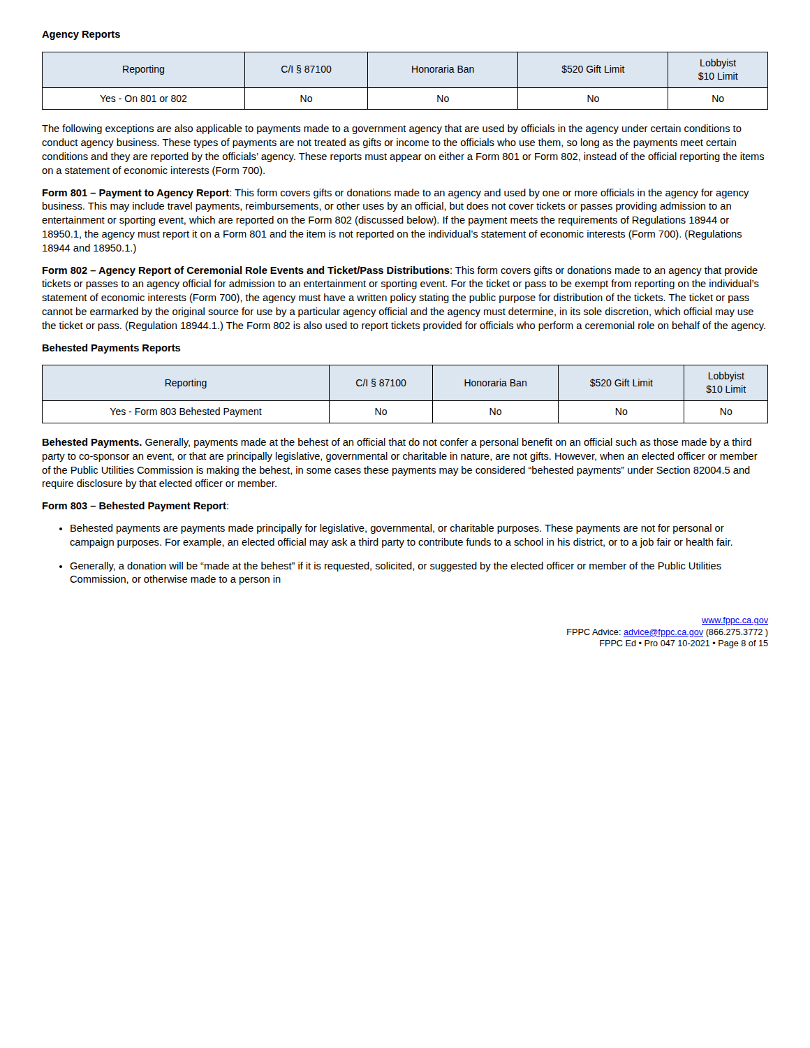Agency Reports
| Reporting | C/I § 87100 | Honoraria Ban | $520 Gift Limit | Lobbyist $10 Limit |
| --- | --- | --- | --- | --- |
| Yes - On 801 or 802 | No | No | No | No |
The following exceptions are also applicable to payments made to a government agency that are used by officials in the agency under certain conditions to conduct agency business. These types of payments are not treated as gifts or income to the officials who use them, so long as the payments meet certain conditions and they are reported by the officials’ agency. These reports must appear on either a Form 801 or Form 802, instead of the official reporting the items on a statement of economic interests (Form 700).
Form 801 – Payment to Agency Report: This form covers gifts or donations made to an agency and used by one or more officials in the agency for agency business. This may include travel payments, reimbursements, or other uses by an official, but does not cover tickets or passes providing admission to an entertainment or sporting event, which are reported on the Form 802 (discussed below). If the payment meets the requirements of Regulations 18944 or 18950.1, the agency must report it on a Form 801 and the item is not reported on the individual’s statement of economic interests (Form 700). (Regulations 18944 and 18950.1.)
Form 802 – Agency Report of Ceremonial Role Events and Ticket/Pass Distributions: This form covers gifts or donations made to an agency that provide tickets or passes to an agency official for admission to an entertainment or sporting event. For the ticket or pass to be exempt from reporting on the individual’s statement of economic interests (Form 700), the agency must have a written policy stating the public purpose for distribution of the tickets. The ticket or pass cannot be earmarked by the original source for use by a particular agency official and the agency must determine, in its sole discretion, which official may use the ticket or pass. (Regulation 18944.1.) The Form 802 is also used to report tickets provided for officials who perform a ceremonial role on behalf of the agency.
Behested Payments Reports
| Reporting | C/I § 87100 | Honoraria Ban | $520 Gift Limit | Lobbyist $10 Limit |
| --- | --- | --- | --- | --- |
| Yes - Form 803 Behested Payment | No | No | No | No |
Behested Payments. Generally, payments made at the behest of an official that do not confer a personal benefit on an official such as those made by a third party to co-sponsor an event, or that are principally legislative, governmental or charitable in nature, are not gifts. However, when an elected officer or member of the Public Utilities Commission is making the behest, in some cases these payments may be considered “behested payments” under Section 82004.5 and require disclosure by that elected officer or member.
Form 803 – Behested Payment Report:
Behested payments are payments made principally for legislative, governmental, or charitable purposes. These payments are not for personal or campaign purposes. For example, an elected official may ask a third party to contribute funds to a school in his district, or to a job fair or health fair.
Generally, a donation will be “made at the behest” if it is requested, solicited, or suggested by the elected officer or member of the Public Utilities Commission, or otherwise made to a person in
www.fppc.ca.gov
FPPC Advice: advice@fppc.ca.gov (866.275.3772 )
FPPC Ed • Pro 047 10-2021 • Page 8 of 15